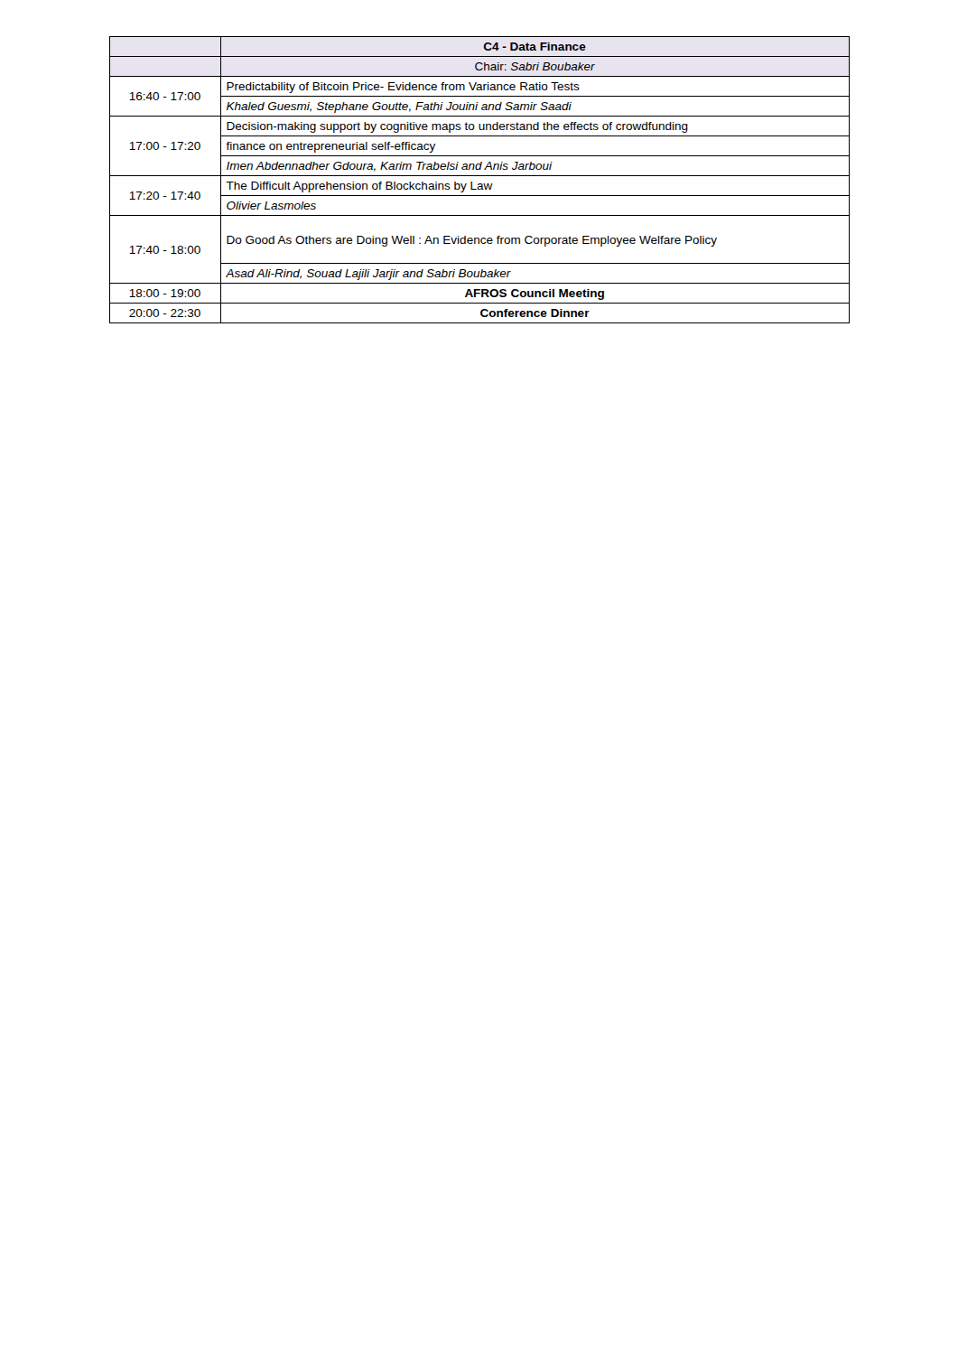| | C4 - Data Finance |
| | Chair: Sabri Boubaker |
| 16:40 - 17:00 | Predictability of Bitcoin Price- Evidence from Variance Ratio Tests |
| Khaled Guesmi, Stephane Goutte, Fathi Jouini and Samir Saadi |
| 17:00 - 17:20 | Decision-making support by cognitive maps to understand the effects of crowdfunding |
| finance on entrepreneurial self-efficacy |
| Imen Abdennadher Gdoura, Karim Trabelsi and Anis Jarboui |
| 17:20 - 17:40 | The Difficult Apprehension of Blockchains by Law |
| Olivier Lasmoles |
| 17:40 - 18:00 | Do Good As Others are Doing Well : An Evidence from Corporate Employee Welfare Policy |
| Asad Ali-Rind, Souad Lajili Jarjir and Sabri Boubaker |
| 18:00 - 19:00 | AFROS Council Meeting |
| 20:00 - 22:30 | Conference Dinner |